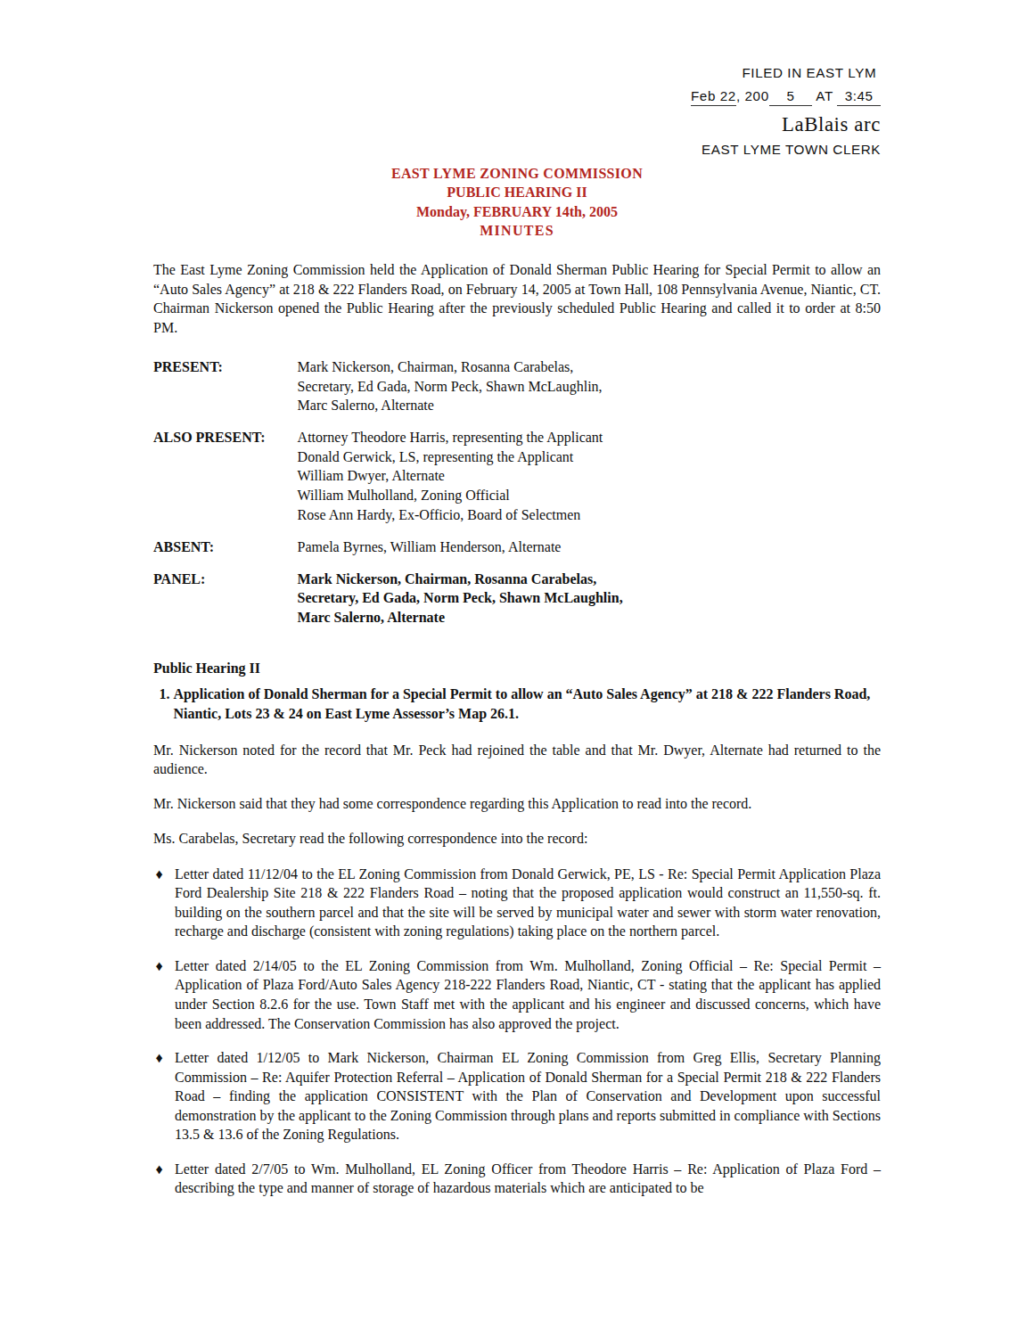FILED IN EAST LYM Feb 22, 2005 AT 3:45 LaBlais arc EAST LYME TOWN CLERK
EAST LYME ZONING COMMISSION
PUBLIC HEARING II
Monday, FEBRUARY 14th, 2005
MINUTES
The East Lyme Zoning Commission held the Application of Donald Sherman Public Hearing for Special Permit to allow an “Auto Sales Agency” at 218 & 222 Flanders Road, on February 14, 2005 at Town Hall, 108 Pennsylvania Avenue, Niantic, CT. Chairman Nickerson opened the Public Hearing after the previously scheduled Public Hearing and called it to order at 8:50 PM.
| PRESENT: | Mark Nickerson, Chairman, Rosanna Carabelas, Secretary, Ed Gada, Norm Peck, Shawn McLaughlin, Marc Salerno, Alternate |
| ALSO PRESENT: | Attorney Theodore Harris, representing the Applicant Donald Gerwick, LS, representing the Applicant William Dwyer, Alternate William Mulholland, Zoning Official Rose Ann Hardy, Ex-Officio, Board of Selectmen |
| ABSENT: | Pamela Byrnes, William Henderson, Alternate |
| PANEL: | Mark Nickerson, Chairman, Rosanna Carabelas, Secretary, Ed Gada, Norm Peck, Shawn McLaughlin, Marc Salerno, Alternate |
Public Hearing II
Application of Donald Sherman for a Special Permit to allow an “Auto Sales Agency” at 218 & 222 Flanders Road, Niantic, Lots 23 & 24 on East Lyme Assessor’s Map 26.1.
Mr. Nickerson noted for the record that Mr. Peck had rejoined the table and that Mr. Dwyer, Alternate had returned to the audience.
Mr. Nickerson said that they had some correspondence regarding this Application to read into the record.
Ms. Carabelas, Secretary read the following correspondence into the record:
Letter dated 11/12/04 to the EL Zoning Commission from Donald Gerwick, PE, LS - Re: Special Permit Application Plaza Ford Dealership Site 218 & 222 Flanders Road – noting that the proposed application would construct an 11,550-sq. ft. building on the southern parcel and that the site will be served by municipal water and sewer with storm water renovation, recharge and discharge (consistent with zoning regulations) taking place on the northern parcel.
Letter dated 2/14/05 to the EL Zoning Commission from Wm. Mulholland, Zoning Official – Re: Special Permit – Application of Plaza Ford/Auto Sales Agency 218-222 Flanders Road, Niantic, CT - stating that the applicant has applied under Section 8.2.6 for the use. Town Staff met with the applicant and his engineer and discussed concerns, which have been addressed. The Conservation Commission has also approved the project.
Letter dated 1/12/05 to Mark Nickerson, Chairman EL Zoning Commission from Greg Ellis, Secretary Planning Commission – Re: Aquifer Protection Referral – Application of Donald Sherman for a Special Permit 218 & 222 Flanders Road – finding the application CONSISTENT with the Plan of Conservation and Development upon successful demonstration by the applicant to the Zoning Commission through plans and reports submitted in compliance with Sections 13.5 & 13.6 of the Zoning Regulations.
Letter dated 2/7/05 to Wm. Mulholland, EL Zoning Officer from Theodore Harris – Re: Application of Plaza Ford – describing the type and manner of storage of hazardous materials which are anticipated to be